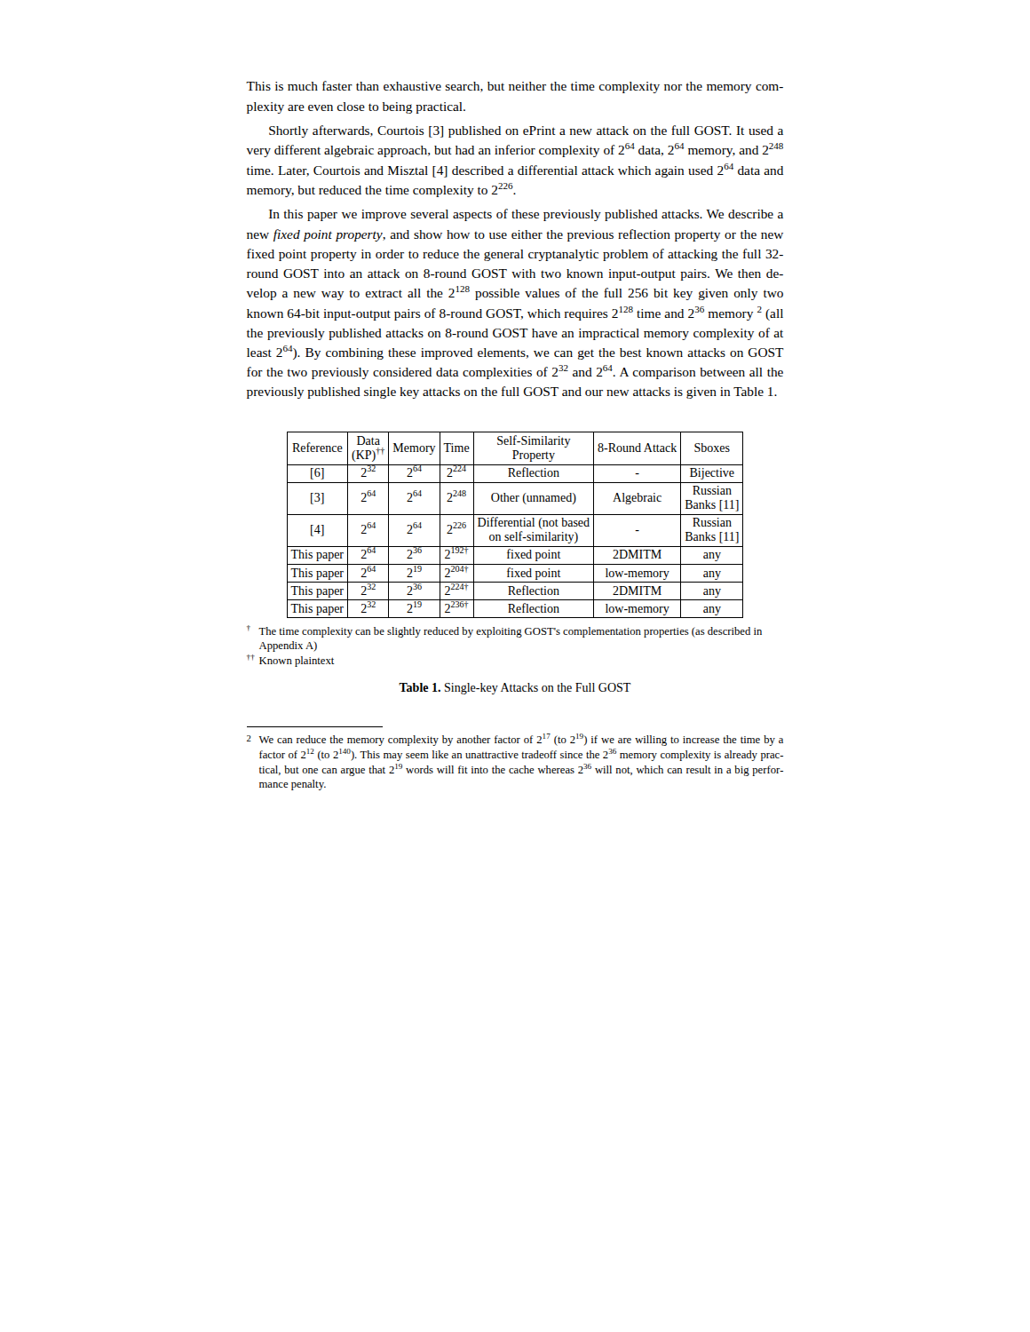This is much faster than exhaustive search, but neither the time complexity nor the memory complexity are even close to being practical.
Shortly afterwards, Courtois [3] published on ePrint a new attack on the full GOST. It used a very different algebraic approach, but had an inferior complexity of 264 data, 264 memory, and 2248 time. Later, Courtois and Misztal [4] described a differential attack which again used 264 data and memory, but reduced the time complexity to 2226.
In this paper we improve several aspects of these previously published attacks. We describe a new fixed point property, and show how to use either the previous reflection property or the new fixed point property in order to reduce the general cryptanalytic problem of attacking the full 32-round GOST into an attack on 8-round GOST with two known input-output pairs. We then develop a new way to extract all the 2128 possible values of the full 256 bit key given only two known 64-bit input-output pairs of 8-round GOST, which requires 2128 time and 236 memory 2 (all the previously published attacks on 8-round GOST have an impractical memory complexity of at least 264). By combining these improved elements, we can get the best known attacks on GOST for the two previously considered data complexities of 232 and 264. A comparison between all the previously published single key attacks on the full GOST and our new attacks is given in Table 1.
| Reference | Data (KP) †† | Memory | Time | Self-Similarity Property | 8-Round Attack | Sboxes |
| --- | --- | --- | --- | --- | --- | --- |
| [6] | 2 32 | 2 64 | 2 224 | Reflection | - | Bijective |
| [3] | 2 64 | 2 64 | 2 248 | Other (unnamed) | Algebraic | Russian Banks [11] |
| [4] | 2 64 | 2 64 | 2 226 | Differential (not based on self-similarity) | - | Russian Banks [11] |
| This paper | 2 64 | 2 36 | 2 192† | fixed point | 2DMITM | any |
| This paper | 2 64 | 2 19 | 2 204† | fixed point | low-memory | any |
| This paper | 2 32 | 2 36 | 2 224† | Reflection | 2DMITM | any |
| This paper | 2 32 | 2 19 | 2 236† | Reflection | low-memory | any |
† The time complexity can be slightly reduced by exploiting GOST's complementation properties (as described in Appendix A)
†† Known plaintext
Table 1. Single-key Attacks on the Full GOST
2 We can reduce the memory complexity by another factor of 217 (to 219) if we are willing to increase the time by a factor of 212 (to 2140). This may seem like an unattractive tradeoff since the 236 memory complexity is already practical, but one can argue that 219 words will fit into the cache whereas 236 will not, which can result in a big performance penalty.